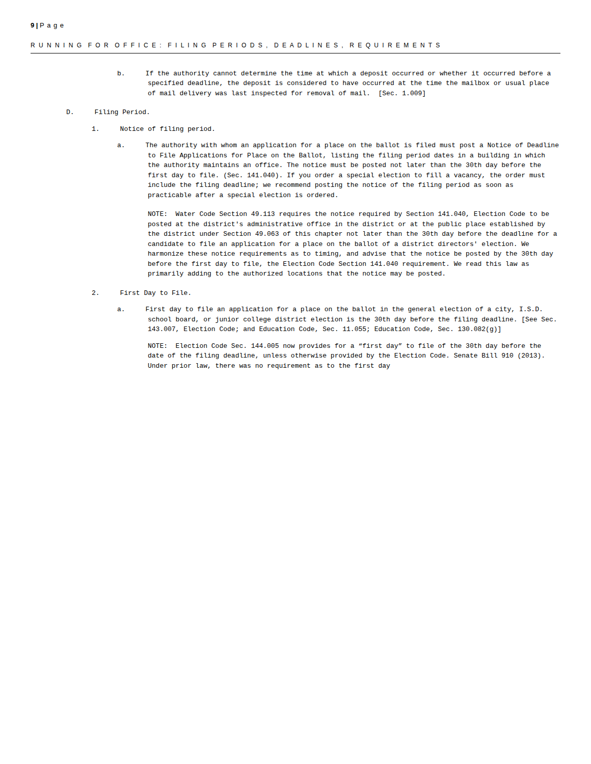9 | P a g e
R U N N I N G F O R O F F I C E : F I L I N G P E R I O D S , D E A D L I N E S , R E Q U I R E M E N T S
b. If the authority cannot determine the time at which a deposit occurred or whether it occurred before a specified deadline, the deposit is considered to have occurred at the time the mailbox or usual place of mail delivery was last inspected for removal of mail. [Sec. 1.009]
D. Filing Period.
1. Notice of filing period.
a. The authority with whom an application for a place on the ballot is filed must post a Notice of Deadline to File Applications for Place on the Ballot, listing the filing period dates in a building in which the authority maintains an office. The notice must be posted not later than the 30th day before the first day to file. (Sec. 141.040). If you order a special election to fill a vacancy, the order must include the filing deadline; we recommend posting the notice of the filing period as soon as practicable after a special election is ordered.
NOTE: Water Code Section 49.113 requires the notice required by Section 141.040, Election Code to be posted at the district's administrative office in the district or at the public place established by the district under Section 49.063 of this chapter not later than the 30th day before the deadline for a candidate to file an application for a place on the ballot of a district directors' election. We harmonize these notice requirements as to timing, and advise that the notice be posted by the 30th day before the first day to file, the Election Code Section 141.040 requirement. We read this law as primarily adding to the authorized locations that the notice may be posted.
2. First Day to File.
a. First day to file an application for a place on the ballot in the general election of a city, I.S.D. school board, or junior college district election is the 30th day before the filing deadline. [See Sec. 143.007, Election Code; and Education Code, Sec. 11.055; Education Code, Sec. 130.082(g)]
NOTE: Election Code Sec. 144.005 now provides for a “first day” to file of the 30th day before the date of the filing deadline, unless otherwise provided by the Election Code. Senate Bill 910 (2013). Under prior law, there was no requirement as to the first day